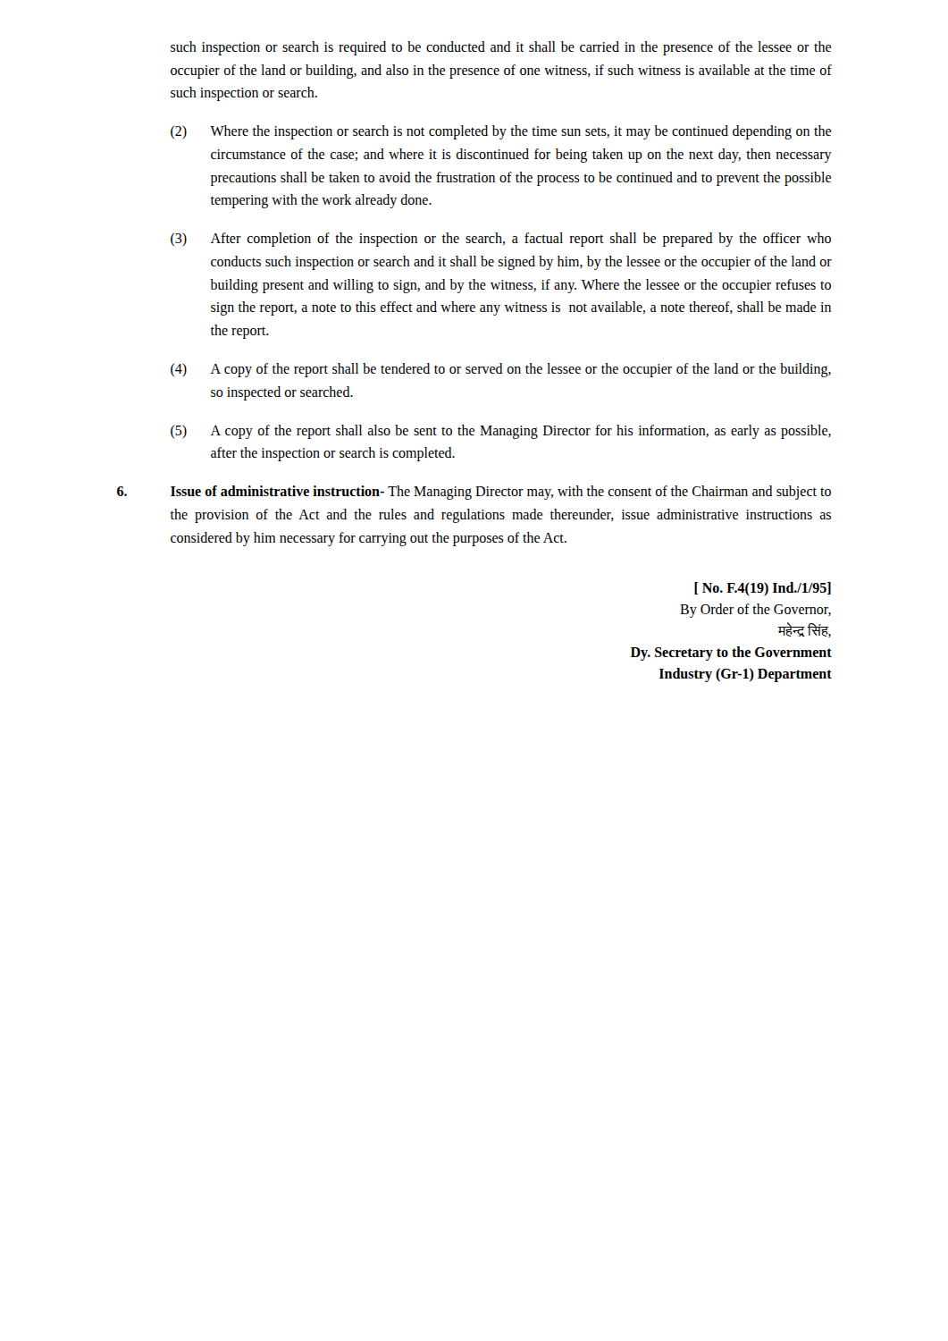such inspection or search is required to be conducted and it shall be carried in the presence of the lessee or the occupier of the land or building, and also in the presence of one witness, if such witness is available at the time of such inspection or search.
(2)
Where the inspection or search is not completed by the time sun sets, it may be continued depending on the circumstance of the case; and where it is discontinued for being taken up on the next day, then necessary precautions shall be taken to avoid the frustration of the process to be continued and to prevent the possible tempering with the work already done.
(3)
After completion of the inspection or the search, a factual report shall be prepared by the officer who conducts such inspection or search and it shall be signed by him, by the lessee or the occupier of the land or building present and willing to sign, and by the witness, if any. Where the lessee or the occupier refuses to sign the report, a note to this effect and where any witness is not available, a note thereof, shall be made in the report.
(4)
A copy of the report shall be tendered to or served on the lessee or the occupier of the land or the building, so inspected or searched.
(5)
A copy of the report shall also be sent to the Managing Director for his information, as early as possible, after the inspection or search is completed.
6.
Issue of administrative instruction- The Managing Director may, with the consent of the Chairman and subject to the provision of the Act and the rules and regulations made thereunder, issue administrative instructions as considered by him necessary for carrying out the purposes of the Act.
[ No. F.4(19) Ind./1/95]
By Order of the Governor,
महेन्द्र सिंह,
Dy. Secretary to the Government
Industry (Gr-1) Department